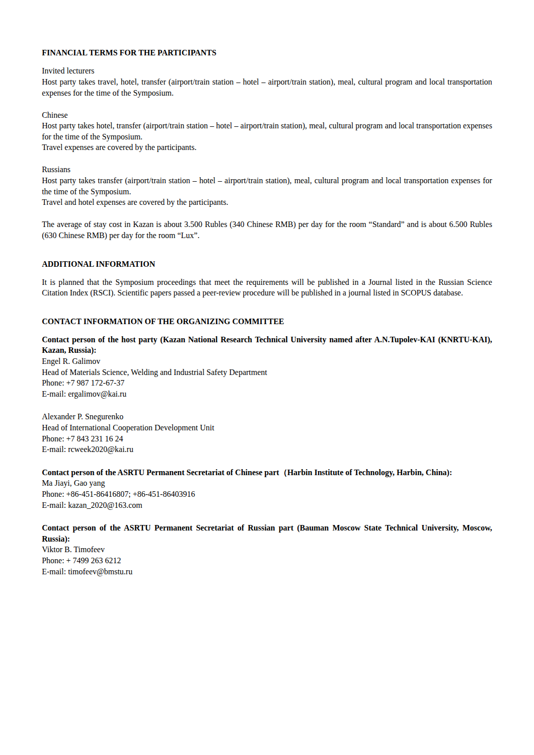Financial terms for the participants
Invited lecturers
Host party takes travel, hotel, transfer (airport/train station – hotel – airport/train station), meal, cultural program and local transportation expenses for the time of the Symposium.
Chinese
Host party takes hotel, transfer (airport/train station – hotel – airport/train station), meal, cultural program and local transportation expenses for the time of the Symposium.
Travel expenses are covered by the participants.
Russians
Host party takes transfer (airport/train station – hotel – airport/train station), meal, cultural program and local transportation expenses for the time of the Symposium.
Travel and hotel expenses are covered by the participants.
The average of stay cost in Kazan is about 3.500 Rubles (340 Chinese RMB) per day for the room “Standard” and is about 6.500 Rubles (630 Chinese RMB) per day for the room “Lux”.
Additional information
It is planned that the Symposium proceedings that meet the requirements will be published in a Journal listed in the Russian Science Citation Index (RSCI). Scientific papers passed a peer-review procedure will be published in a journal listed in SCOPUS database.
Contact information of the organizing committee
Contact person of the host party (Kazan National Research Technical University named after A.N.Tupolev-KAI (KNRTU-KAI), Kazan, Russia):
Engel R. Galimov
Head of Materials Science, Welding and Industrial Safety Department
Phone: +7 987 172-67-37
E-mail: ergalimov@kai.ru
Alexander P. Snegurenko
Head of International Cooperation Development Unit
Phone: +7 843 231 16 24
E-mail: rcweek2020@kai.ru
Contact person of the ASRTU Permanent Secretariat of Chinese part（Harbin Institute of Technology, Harbin, China):
Ma Jiayi, Gao yang
Phone: +86-451-86416807; +86-451-86403916
E-mail: kazan_2020@163.com
Contact person of the ASRTU Permanent Secretariat of Russian part (Bauman Moscow State Technical University, Moscow, Russia):
Viktor B. Timofeev
Phone: + 7499 263 6212
E-mail: timofeev@bmstu.ru